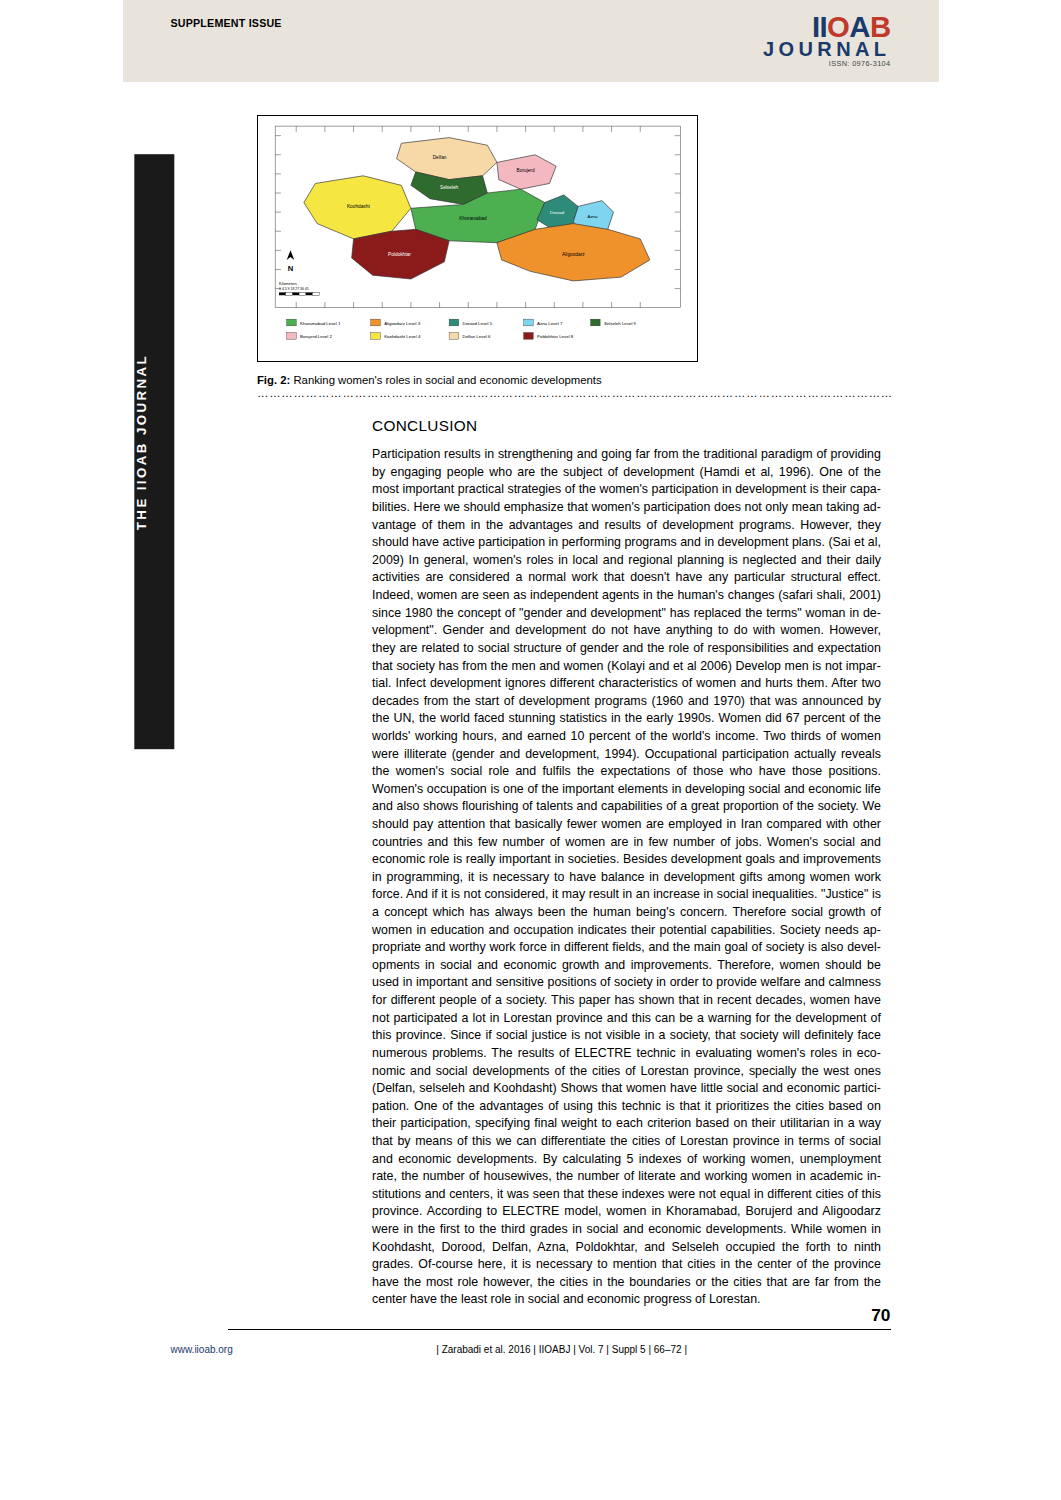SUPPLEMENT ISSUE
IIOAB
JOURNAL
ISSN: 0976-3104
THE IIOAB JOURNAL
Delfan Borujerd Selseleh Koohdasht Khoramabad Dorood Azna Poldokhtar Aligoodarz N Kilometers 0 4.5 9 18 27 36 45 Khoramabad Level 1 Aligoodarz Level 3 Dorood Level 5 Azna Level 7 Selseleh Level 9 Borujerd Level 2 Koohdasht Level 4 Delfan Level 6 Poldokhtar Level 8
Fig. 2: Ranking women's roles in social and economic developments
…………………………………………………………………………………………………………………………………………
CONCLUSION
Participation results in strengthening and going far from the traditional paradigm of providing by engaging people who are the subject of development (Hamdi et al, 1996). One of the most important practical strategies of the women's participation in development is their capabilities. Here we should emphasize that women's participation does not only mean taking advantage of them in the advantages and results of development programs. However, they should have active participation in performing programs and in development plans. (Sai et al, 2009) In general, women's roles in local and regional planning is neglected and their daily activities are considered a normal work that doesn't have any particular structural effect. Indeed, women are seen as independent agents in the human's changes (safari shali, 2001) since 1980 the concept of "gender and development" has replaced the terms" woman in development". Gender and development do not have anything to do with women. However, they are related to social structure of gender and the role of responsibilities and expectation that society has from the men and women (Kolayi and et al 2006) Develop men is not impartial. Infect development ignores different characteristics of women and hurts them. After two decades from the start of development programs (1960 and 1970) that was announced by the UN, the world faced stunning statistics in the early 1990s. Women did 67 percent of the worlds' working hours, and earned 10 percent of the world's income. Two thirds of women were illiterate (gender and development, 1994). Occupational participation actually reveals the women's social role and fulfils the expectations of those who have those positions. Women's occupation is one of the important elements in developing social and economic life and also shows flourishing of talents and capabilities of a great proportion of the society. We should pay attention that basically fewer women are employed in Iran compared with other countries and this few number of women are in few number of jobs. Women's social and economic role is really important in societies. Besides development goals and improvements in programming, it is necessary to have balance in development gifts among women work force. And if it is not considered, it may result in an increase in social inequalities. "Justice" is a concept which has always been the human being's concern. Therefore social growth of women in education and occupation indicates their potential capabilities. Society needs appropriate and worthy work force in different fields, and the main goal of society is also developments in social and economic growth and improvements. Therefore, women should be used in important and sensitive positions of society in order to provide welfare and calmness for different people of a society. This paper has shown that in recent decades, women have not participated a lot in Lorestan province and this can be a warning for the development of this province. Since if social justice is not visible in a society, that society will definitely face numerous problems. The results of ELECTRE technic in evaluating women's roles in economic and social developments of the cities of Lorestan province, specially the west ones (Delfan, selseleh and Koohdasht) Shows that women have little social and economic participation. One of the advantages of using this technic is that it prioritizes the cities based on their participation, specifying final weight to each criterion based on their utilitarian in a way that by means of this we can differentiate the cities of Lorestan province in terms of social and economic developments. By calculating 5 indexes of working women, unemployment rate, the number of housewives, the number of literate and working women in academic institutions and centers, it was seen that these indexes were not equal in different cities of this province. According to ELECTRE model, women in Khoramabad, Borujerd and Aligoodarz were in the first to the third grades in social and economic developments. While women in Koohdasht, Dorood, Delfan, Azna, Poldokhtar, and Selseleh occupied the forth to ninth grades. Of-course here, it is necessary to mention that cities in the center of the province have the most role however, the cities in the boundaries or the cities that are far from the center have the least role in social and economic progress of Lorestan.
70
www.iioab.org
| Zarabadi et al. 2016 | IIOABJ | Vol. 7 | Suppl 5 | 66–72 |